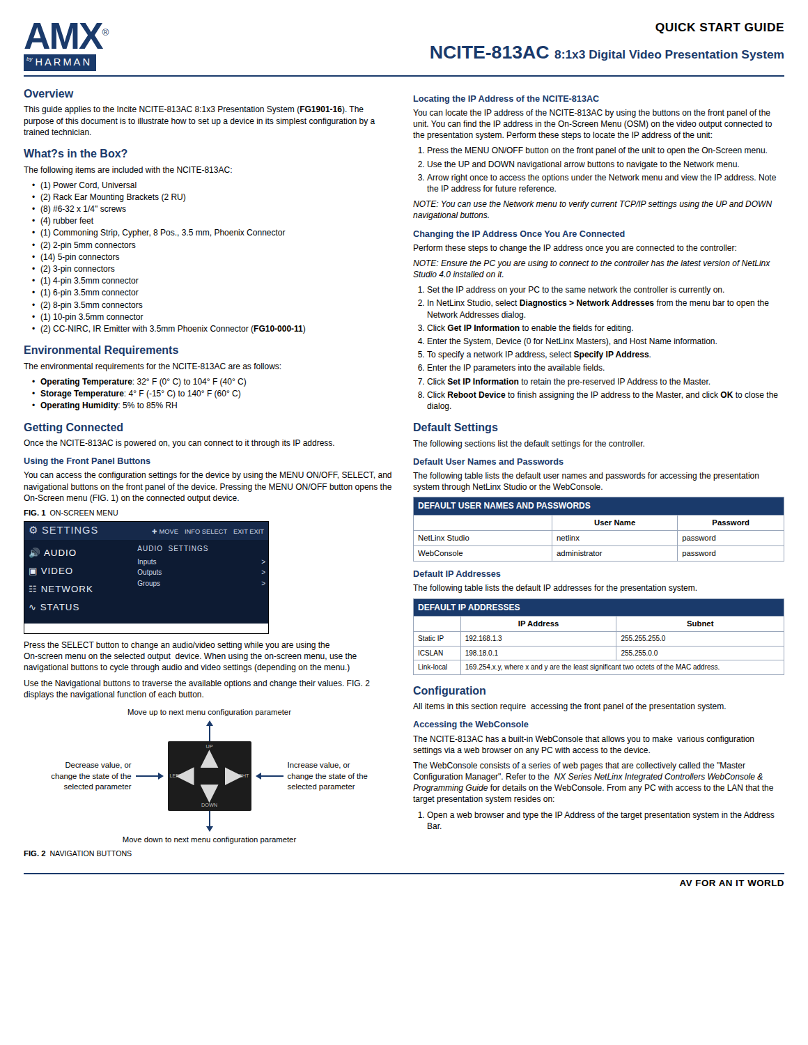AMX®
by HARMAN
QUICK START GUIDE
NCITE-813AC 8:1x3 Digital Video Presentation System
Overview
This guide applies to the Incite NCITE-813AC 8:1x3 Presentation System (FG1901-16). The purpose of this document is to illustrate how to set up a device in its simplest configuration by a trained technician.
What?s in the Box?
The following items are included with the NCITE-813AC:
(1) Power Cord, Universal
(2) Rack Ear Mounting Brackets (2 RU)
(8) #6-32 x 1/4" screws
(4) rubber feet
(1) Commoning Strip, Cypher, 8 Pos., 3.5 mm, Phoenix Connector
(2) 2-pin 5mm connectors
(14) 5-pin connectors
(2) 3-pin connectors
(1) 4-pin 3.5mm connector
(1) 6-pin 3.5mm connector
(2) 8-pin 3.5mm connectors
(1) 10-pin 3.5mm connector
(2) CC-NIRC, IR Emitter with 3.5mm Phoenix Connector (FG10-000-11)
Environmental Requirements
The environmental requirements for the NCITE-813AC are as follows:
Operating Temperature: 32° F (0° C) to 104° F (40° C)
Storage Temperature: 4° F (-15° C) to 140° F (60° C)
Operating Humidity: 5% to 85% RH
Getting Connected
Once the NCITE-813AC is powered on, you can connect to it through its IP address.
Using the Front Panel Buttons
You can access the configuration settings for the device by using the MENU ON/OFF, SELECT, and navigational buttons on the front panel of the device. Pressing the MENU ON/OFF button opens the On-Screen menu (FIG. 1) on the connected output device.
FIG. 1 ON-SCREEN MENU
⚙SETTINGS
✚ MOVE INFO SELECT EXIT EXIT
🔊 AUDIO
▣ VIDEO
☷ NETWORK
∿ STATUS
AUDIO SETTINGS
Inputs>
Outputs>
Groups>
Press the SELECT button to change an audio/video setting while you are using the
On-screen menu on the selected output device. When using the on-screen menu, use the navigational buttons to cycle through audio and video settings (depending on the menu.)
Use the Navigational buttons to traverse the available options and change their values. FIG. 2 displays the navigational function of each button.
Move up to next menu configuration parameter
Decrease value, or change the state of the selected parameter
UP DOWN LEFT RIGHT
Increase value, or change the state of the selected parameter
Move down to next menu configuration parameter
FIG. 2 NAVIGATION BUTTONS
Locating the IP Address of the NCITE-813AC
You can locate the IP address of the NCITE-813AC by using the buttons on the front panel of the unit. You can find the IP address in the On-Screen Menu (OSM) on the video output connected to the presentation system. Perform these steps to locate the IP address of the unit:
Press the MENU ON/OFF button on the front panel of the unit to open the On-Screen menu.
Use the UP and DOWN navigational arrow buttons to navigate to the Network menu.
Arrow right once to access the options under the Network menu and view the IP address. Note the IP address for future reference.
NOTE: You can use the Network menu to verify current TCP/IP settings using the UP and DOWN navigational buttons.
Changing the IP Address Once You Are Connected
Perform these steps to change the IP address once you are connected to the controller:
NOTE: Ensure the PC you are using to connect to the controller has the latest version of NetLinx Studio 4.0 installed on it.
Set the IP address on your PC to the same network the controller is currently on.
In NetLinx Studio, select Diagnostics > Network Addresses from the menu bar to open the Network Addresses dialog.
Click Get IP Information to enable the fields for editing.
Enter the System, Device (0 for NetLinx Masters), and Host Name information.
To specify a network IP address, select Specify IP Address.
Enter the IP parameters into the available fields.
Click Set IP Information to retain the pre-reserved IP Address to the Master.
Click Reboot Device to finish assigning the IP address to the Master, and click OK to close the dialog.
Default Settings
The following sections list the default settings for the controller.
Default User Names and Passwords
The following table lists the default user names and passwords for accessing the presentation system through NetLinx Studio or the WebConsole.
| DEFAULT USER NAMES AND PASSWORDS |
| --- |
| | User Name | Password |
| NetLinx Studio | netlinx | password |
| WebConsole | administrator | password |
Default IP Addresses
The following table lists the default IP addresses for the presentation system.
| DEFAULT IP ADDRESSES |
| --- |
| | IP Address | Subnet |
| Static IP | 192.168.1.3 | 255.255.255.0 |
| ICSLAN | 198.18.0.1 | 255.255.0.0 |
| Link-local | 169.254.x.y, where x and y are the least significant two octets of the MAC address. |
Configuration
All items in this section require accessing the front panel of the presentation system.
Accessing the WebConsole
The NCITE-813AC has a built-in WebConsole that allows you to make various configuration settings via a web browser on any PC with access to the device.
The WebConsole consists of a series of web pages that are collectively called the "Master Configuration Manager". Refer to the NX Series NetLinx Integrated Controllers WebConsole & Programming Guide for details on the WebConsole. From any PC with access to the LAN that the target presentation system resides on:
Open a web browser and type the IP Address of the target presentation system in the Address Bar.
AV FOR AN IT WORLD